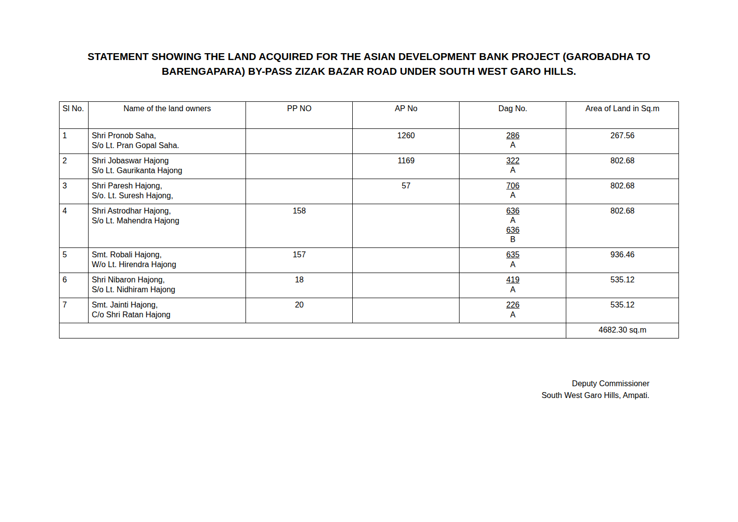STATEMENT SHOWING THE LAND ACQUIRED FOR THE ASIAN DEVELOPMENT BANK PROJECT (GAROBADHA TO BARENGAPARA) BY-PASS ZIZAK BAZAR ROAD UNDER SOUTH WEST GARO HILLS.
| Sl No. | Name of the land owners | PP NO | AP No | Dag No. | Area of Land in Sq.m |
| --- | --- | --- | --- | --- | --- |
| 1 | Shri Pronob Saha, S/o Lt. Pran Gopal Saha. | | 1260 | 286 A | 267.56 |
| 2 | Shri Jobaswar Hajong S/o Lt. Gaurikanta Hajong | | 1169 | 322 A | 802.68 |
| 3 | Shri Paresh Hajong, S/o. Lt. Suresh Hajong, | | 57 | 706 A | 802.68 |
| 4 | Shri Astrodhar Hajong, S/o Lt. Mahendra Hajong | 158 | | 636 A 636 B | 802.68 |
| 5 | Smt. Robali Hajong, W/o Lt. Hirendra Hajong | 157 | | 635 A | 936.46 |
| 6 | Shri Nibaron Hajong, S/o Lt. Nidhiram Hajong | 18 | | 419 A | 535.12 |
| 7 | Smt. Jainti Hajong, C/o Shri Ratan Hajong | 20 | | 226 A | 535.12 |
| | 4682.30 sq.m |
Deputy Commissioner
South West Garo Hills, Ampati.